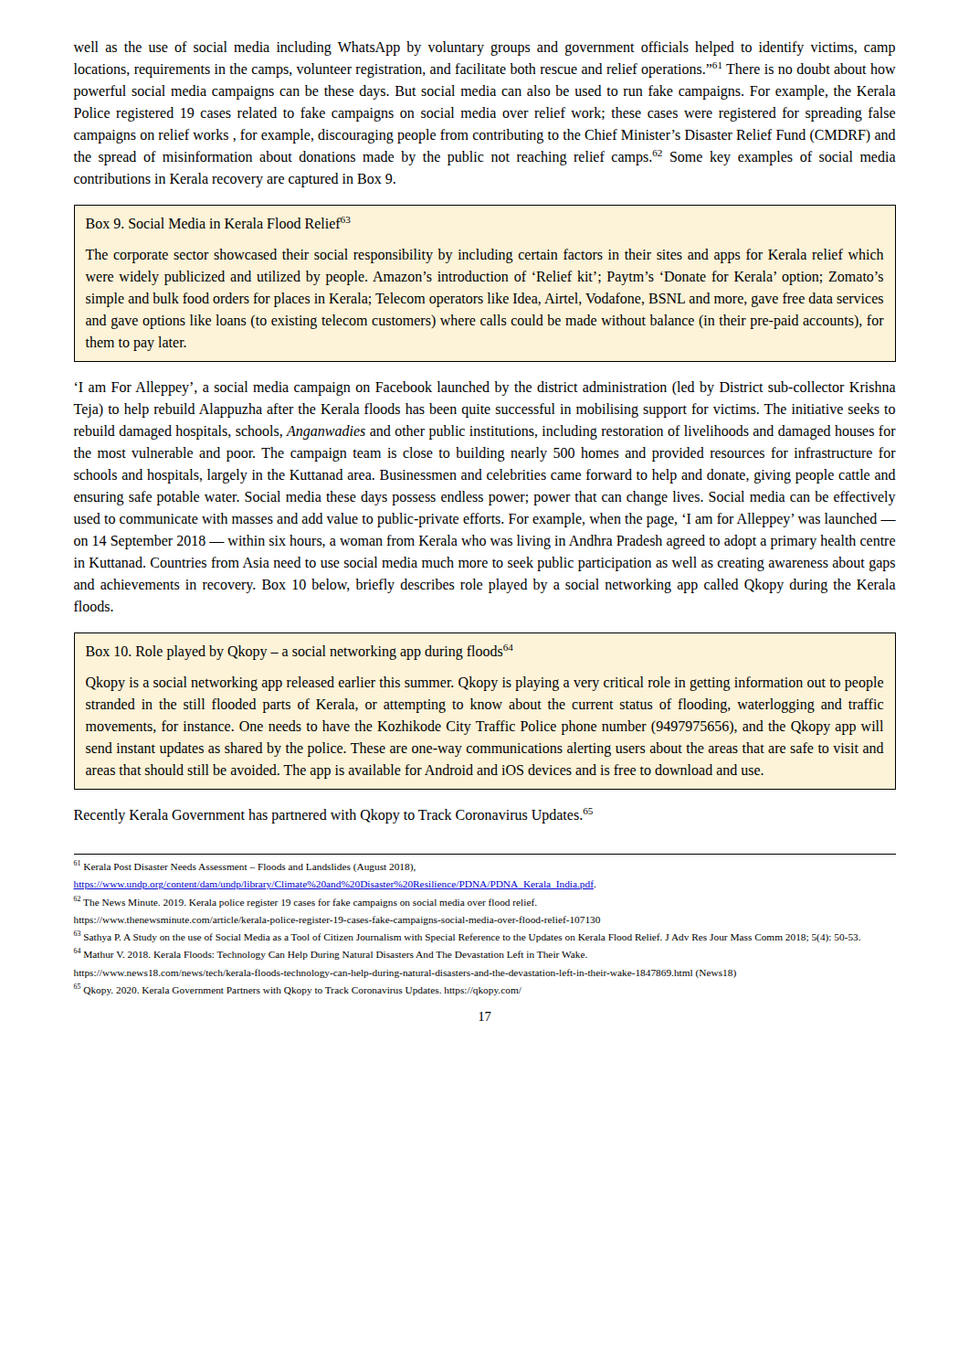well as the use of social media including WhatsApp by voluntary groups and government officials helped to identify victims, camp locations, requirements in the camps, volunteer registration, and facilitate both rescue and relief operations.”61 There is no doubt about how powerful social media campaigns can be these days. But social media can also be used to run fake campaigns. For example, the Kerala Police registered 19 cases related to fake campaigns on social media over relief work; these cases were registered for spreading false campaigns on relief works , for example, discouraging people from contributing to the Chief Minister’s Disaster Relief Fund (CMDRF) and the spread of misinformation about donations made by the public not reaching relief camps.62 Some key examples of social media contributions in Kerala recovery are captured in Box 9.
Box 9. Social Media in Kerala Flood Relief63
The corporate sector showcased their social responsibility by including certain factors in their sites and apps for Kerala relief which were widely publicized and utilized by people. Amazon’s introduction of ‘Relief kit’; Paytm’s ‘Donate for Kerala’ option; Zomato’s simple and bulk food orders for places in Kerala; Telecom operators like Idea, Airtel, Vodafone, BSNL and more, gave free data services and gave options like loans (to existing telecom customers) where calls could be made without balance (in their pre-paid accounts), for them to pay later.
‘I am For Alleppey’, a social media campaign on Facebook launched by the district administration (led by District sub-collector Krishna Teja) to help rebuild Alappuzha after the Kerala floods has been quite successful in mobilising support for victims. The initiative seeks to rebuild damaged hospitals, schools, Anganwadies and other public institutions, including restoration of livelihoods and damaged houses for the most vulnerable and poor. The campaign team is close to building nearly 500 homes and provided resources for infrastructure for schools and hospitals, largely in the Kuttanad area. Businessmen and celebrities came forward to help and donate, giving people cattle and ensuring safe potable water. Social media these days possess endless power; power that can change lives. Social media can be effectively used to communicate with masses and add value to public-private efforts. For example, when the page, ‘I am for Alleppey’ was launched — on 14 September 2018 — within six hours, a woman from Kerala who was living in Andhra Pradesh agreed to adopt a primary health centre in Kuttanad. Countries from Asia need to use social media much more to seek public participation as well as creating awareness about gaps and achievements in recovery. Box 10 below, briefly describes role played by a social networking app called Qkopy during the Kerala floods.
Box 10. Role played by Qkopy – a social networking app during floods64
Qkopy is a social networking app released earlier this summer. Qkopy is playing a very critical role in getting information out to people stranded in the still flooded parts of Kerala, or attempting to know about the current status of flooding, waterlogging and traffic movements, for instance. One needs to have the Kozhikode City Traffic Police phone number (9497975656), and the Qkopy app will send instant updates as shared by the police. These are one-way communications alerting users about the areas that are safe to visit and areas that should still be avoided. The app is available for Android and iOS devices and is free to download and use.
Recently Kerala Government has partnered with Qkopy to Track Coronavirus Updates.65
61 Kerala Post Disaster Needs Assessment – Floods and Landslides (August 2018),
https://www.undp.org/content/dam/undp/library/Climate%20and%20Disaster%20Resilience/PDNA/PDNA_Kerala_India.pdf.
62 The News Minute. 2019. Kerala police register 19 cases for fake campaigns on social media over flood relief.
https://www.thenewsminute.com/article/kerala-police-register-19-cases-fake-campaigns-social-media-over-flood-relief-107130
63 Sathya P. A Study on the use of Social Media as a Tool of Citizen Journalism with Special Reference to the Updates on Kerala Flood Relief. J Adv Res Jour Mass Comm 2018; 5(4): 50-53.
64 Mathur V. 2018. Kerala Floods: Technology Can Help During Natural Disasters And The Devastation Left in Their Wake.
https://www.news18.com/news/tech/kerala-floods-technology-can-help-during-natural-disasters-and-the-devastation-left-in-their-wake-1847869.html (News18)
65 Qkopy. 2020. Kerala Government Partners with Qkopy to Track Coronavirus Updates. https://qkopy.com/
17